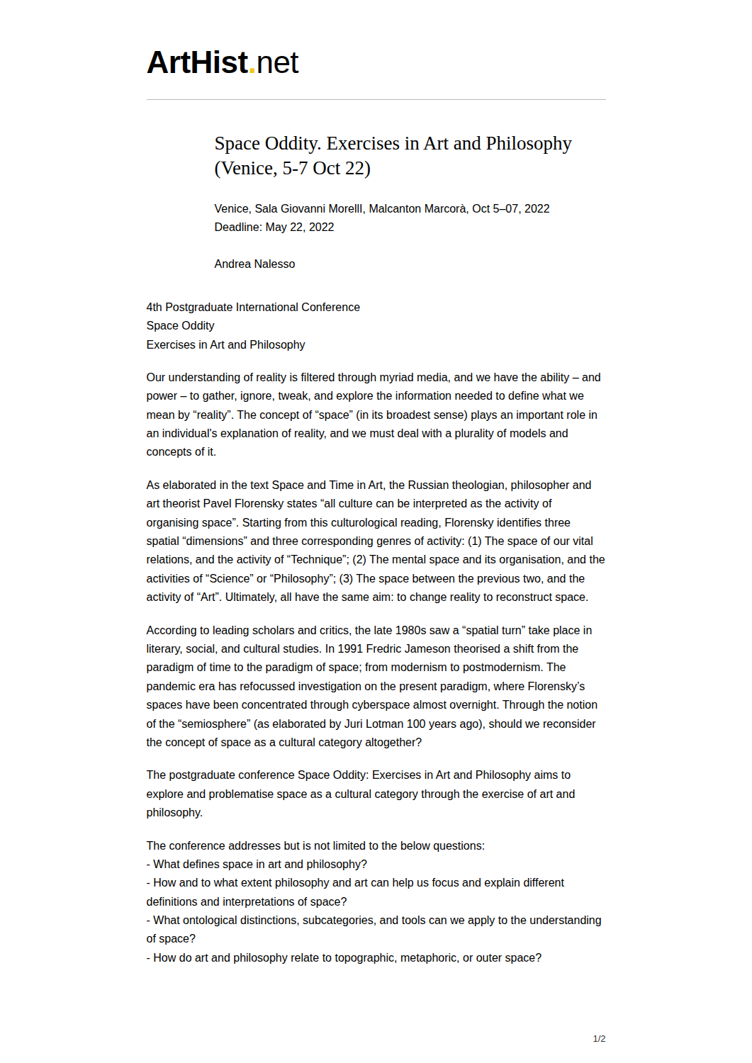ArtHist. net
Space Oddity. Exercises in Art and Philosophy
(Venice, 5-7 Oct 22)
Venice, Sala Giovanni MorellI, Malcanton Marcorà, Oct 5–07, 2022
Deadline: May 22, 2022
Andrea Nalesso
4th Postgraduate International Conference
Space Oddity
Exercises in Art and Philosophy
Our understanding of reality is filtered through myriad media, and we have the ability – and power – to gather, ignore, tweak, and explore the information needed to define what we mean by “reality”. The concept of “space” (in its broadest sense) plays an important role in an individual's explanation of reality, and we must deal with a plurality of models and concepts of it.
As elaborated in the text Space and Time in Art, the Russian theologian, philosopher and art theorist Pavel Florensky states “all culture can be interpreted as the activity of organising space”. Starting from this culturological reading, Florensky identifies three spatial “dimensions” and three corresponding genres of activity: (1) The space of our vital relations, and the activity of “Technique”; (2) The mental space and its organisation, and the activities of “Science” or “Philosophy”; (3) The space between the previous two, and the activity of “Art”. Ultimately, all have the same aim: to change reality to reconstruct space.
According to leading scholars and critics, the late 1980s saw a “spatial turn” take place in literary, social, and cultural studies. In 1991 Fredric Jameson theorised a shift from the paradigm of time to the paradigm of space; from modernism to postmodernism. The pandemic era has refocussed investigation on the present paradigm, where Florensky’s spaces have been concentrated through cyberspace almost overnight. Through the notion of the “semiosphere” (as elaborated by Juri Lotman 100 years ago), should we reconsider the concept of space as a cultural category altogether?
The postgraduate conference Space Oddity: Exercises in Art and Philosophy aims to explore and problematise space as a cultural category through the exercise of art and philosophy.
The conference addresses but is not limited to the below questions:
- What defines space in art and philosophy?
- How and to what extent philosophy and art can help us focus and explain different definitions and interpretations of space?
- What ontological distinctions, subcategories, and tools can we apply to the understanding of space?
- How do art and philosophy relate to topographic, metaphoric, or outer space?
1/2